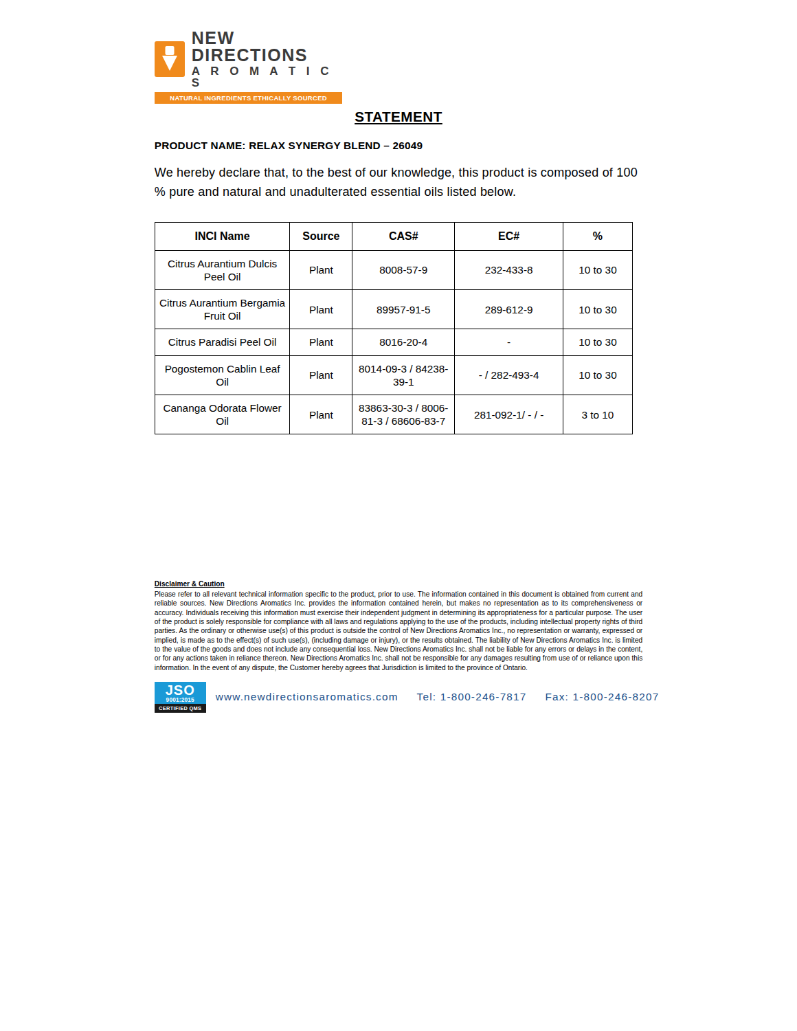NEW DIRECTIONS A R O M A T I C S
NATURAL INGREDIENTS ETHICALLY SOURCED
STATEMENT
PRODUCT NAME: RELAX SYNERGY BLEND – 26049
We hereby declare that, to the best of our knowledge, this product is composed of 100 % pure and natural and unadulterated essential oils listed below.
| INCI Name | Source | CAS# | EC# | % |
| --- | --- | --- | --- | --- |
| Citrus Aurantium Dulcis Peel Oil | Plant | 8008-57-9 | 232-433-8 | 10 to 30 |
| Citrus Aurantium Bergamia Fruit Oil | Plant | 89957-91-5 | 289-612-9 | 10 to 30 |
| Citrus Paradisi Peel Oil | Plant | 8016-20-4 | - | 10 to 30 |
| Pogostemon Cablin Leaf Oil | Plant | 8014-09-3 / 84238-39-1 | - / 282-493-4 | 10 to 30 |
| Cananga Odorata Flower Oil | Plant | 83863-30-3 / 8006-81-3 / 68606-83-7 | 281-092-1/ - / - | 3 to 10 |
Disclaimer & Caution Please refer to all relevant technical information specific to the product, prior to use. The information contained in this document is obtained from current and reliable sources. New Directions Aromatics Inc. provides the information contained herein, but makes no representation as to its comprehensiveness or accuracy. Individuals receiving this information must exercise their independent judgment in determining its appropriateness for a particular purpose. The user of the product is solely responsible for compliance with all laws and regulations applying to the use of the products, including intellectual property rights of third parties. As the ordinary or otherwise use(s) of this product is outside the control of New Directions Aromatics Inc., no representation or warranty, expressed or implied, is made as to the effect(s) of such use(s), (including damage or injury), or the results obtained. The liability of New Directions Aromatics Inc. is limited to the value of the goods and does not include any consequential loss. New Directions Aromatics Inc. shall not be liable for any errors or delays in the content, or for any actions taken in reliance thereon. New Directions Aromatics Inc. shall not be responsible for any damages resulting from use of or reliance upon this information. In the event of any dispute, the Customer hereby agrees that Jurisdiction is limited to the province of Ontario.
JSO 9001:2015
CERTIFIED QMS
www.newdirectionsaromatics.com Tel: 1-800-246-7817 Fax: 1-800-246-8207